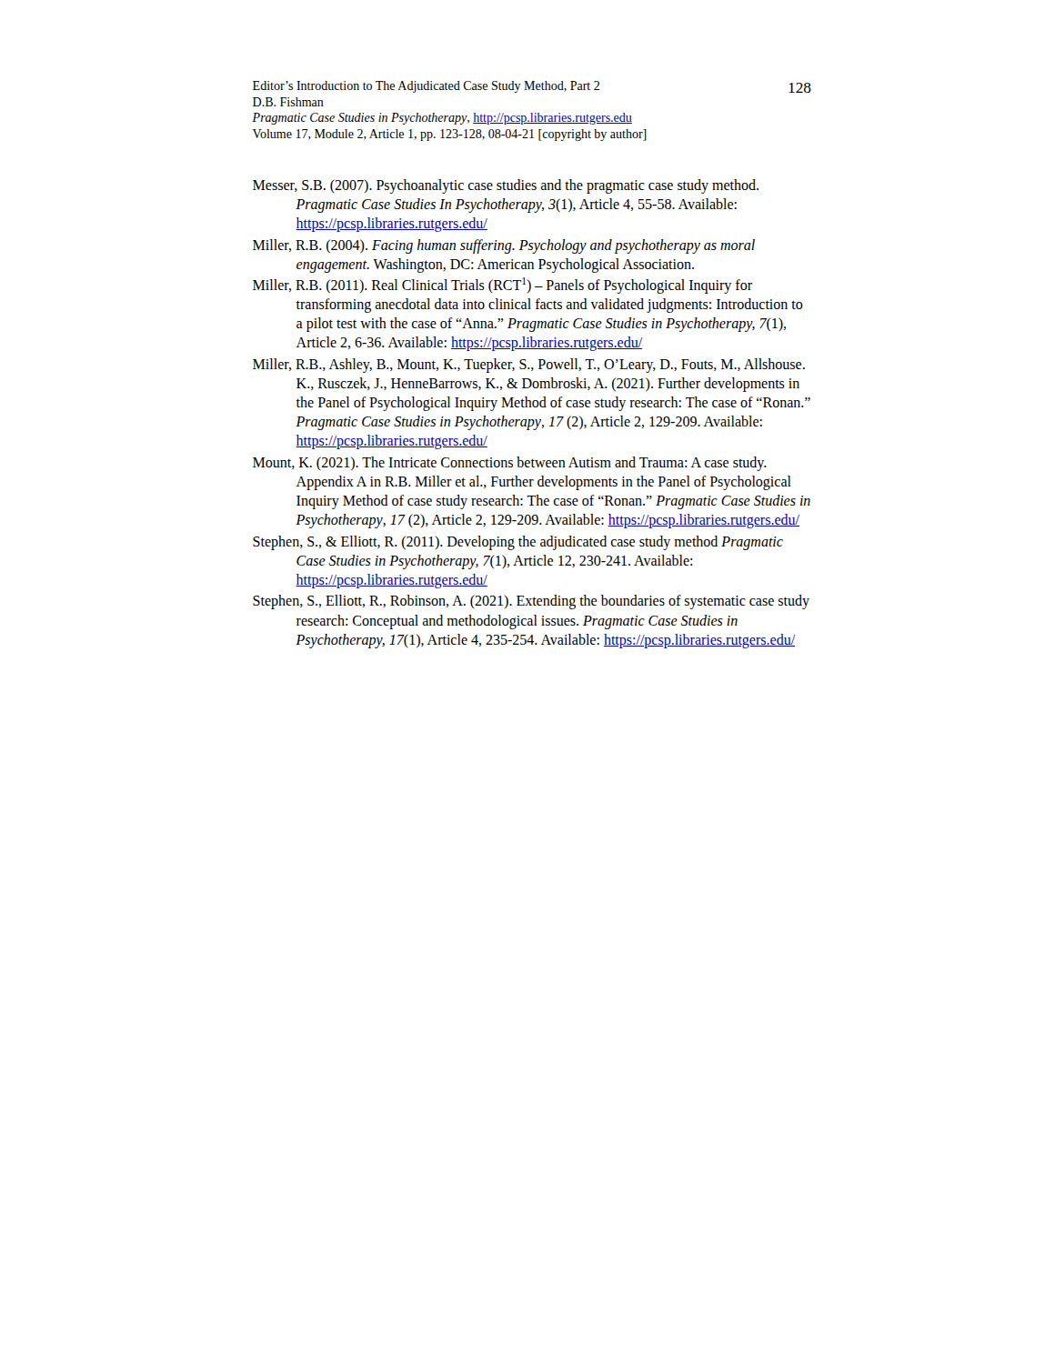128 Editor’s Introduction to The Adjudicated Case Study Method, Part 2 D.B. Fishman Pragmatic Case Studies in Psychotherapy, http://pcsp.libraries.rutgers.edu Volume 17, Module 2, Article 1, pp. 123-128, 08-04-21 [copyright by author]
Messer, S.B. (2007). Psychoanalytic case studies and the pragmatic case study method. Pragmatic Case Studies In Psychotherapy, 3(1), Article 4, 55-58. Available: https://pcsp.libraries.rutgers.edu/
Miller, R.B. (2004). Facing human suffering. Psychology and psychotherapy as moral engagement. Washington, DC: American Psychological Association.
Miller, R.B. (2011). Real Clinical Trials (RCT1) – Panels of Psychological Inquiry for transforming anecdotal data into clinical facts and validated judgments: Introduction to a pilot test with the case of “Anna.” Pragmatic Case Studies in Psychotherapy, 7(1), Article 2, 6-36. Available: https://pcsp.libraries.rutgers.edu/
Miller, R.B., Ashley, B., Mount, K., Tuepker, S., Powell, T., O’Leary, D., Fouts, M., Allshouse. K., Rusczek, J., HenneBarrows, K., & Dombroski, A. (2021). Further developments in the Panel of Psychological Inquiry Method of case study research: The case of “Ronan.” Pragmatic Case Studies in Psychotherapy, 17 (2), Article 2, 129-209. Available: https://pcsp.libraries.rutgers.edu/
Mount, K. (2021). The Intricate Connections between Autism and Trauma: A case study. Appendix A in R.B. Miller et al., Further developments in the Panel of Psychological Inquiry Method of case study research: The case of “Ronan.” Pragmatic Case Studies in Psychotherapy, 17 (2), Article 2, 129-209. Available: https://pcsp.libraries.rutgers.edu/
Stephen, S., & Elliott, R. (2011). Developing the adjudicated case study method Pragmatic Case Studies in Psychotherapy, 7(1), Article 12, 230-241. Available: https://pcsp.libraries.rutgers.edu/
Stephen, S., Elliott, R., Robinson, A. (2021). Extending the boundaries of systematic case study research: Conceptual and methodological issues. Pragmatic Case Studies in Psychotherapy, 17(1), Article 4, 235-254. Available: https://pcsp.libraries.rutgers.edu/